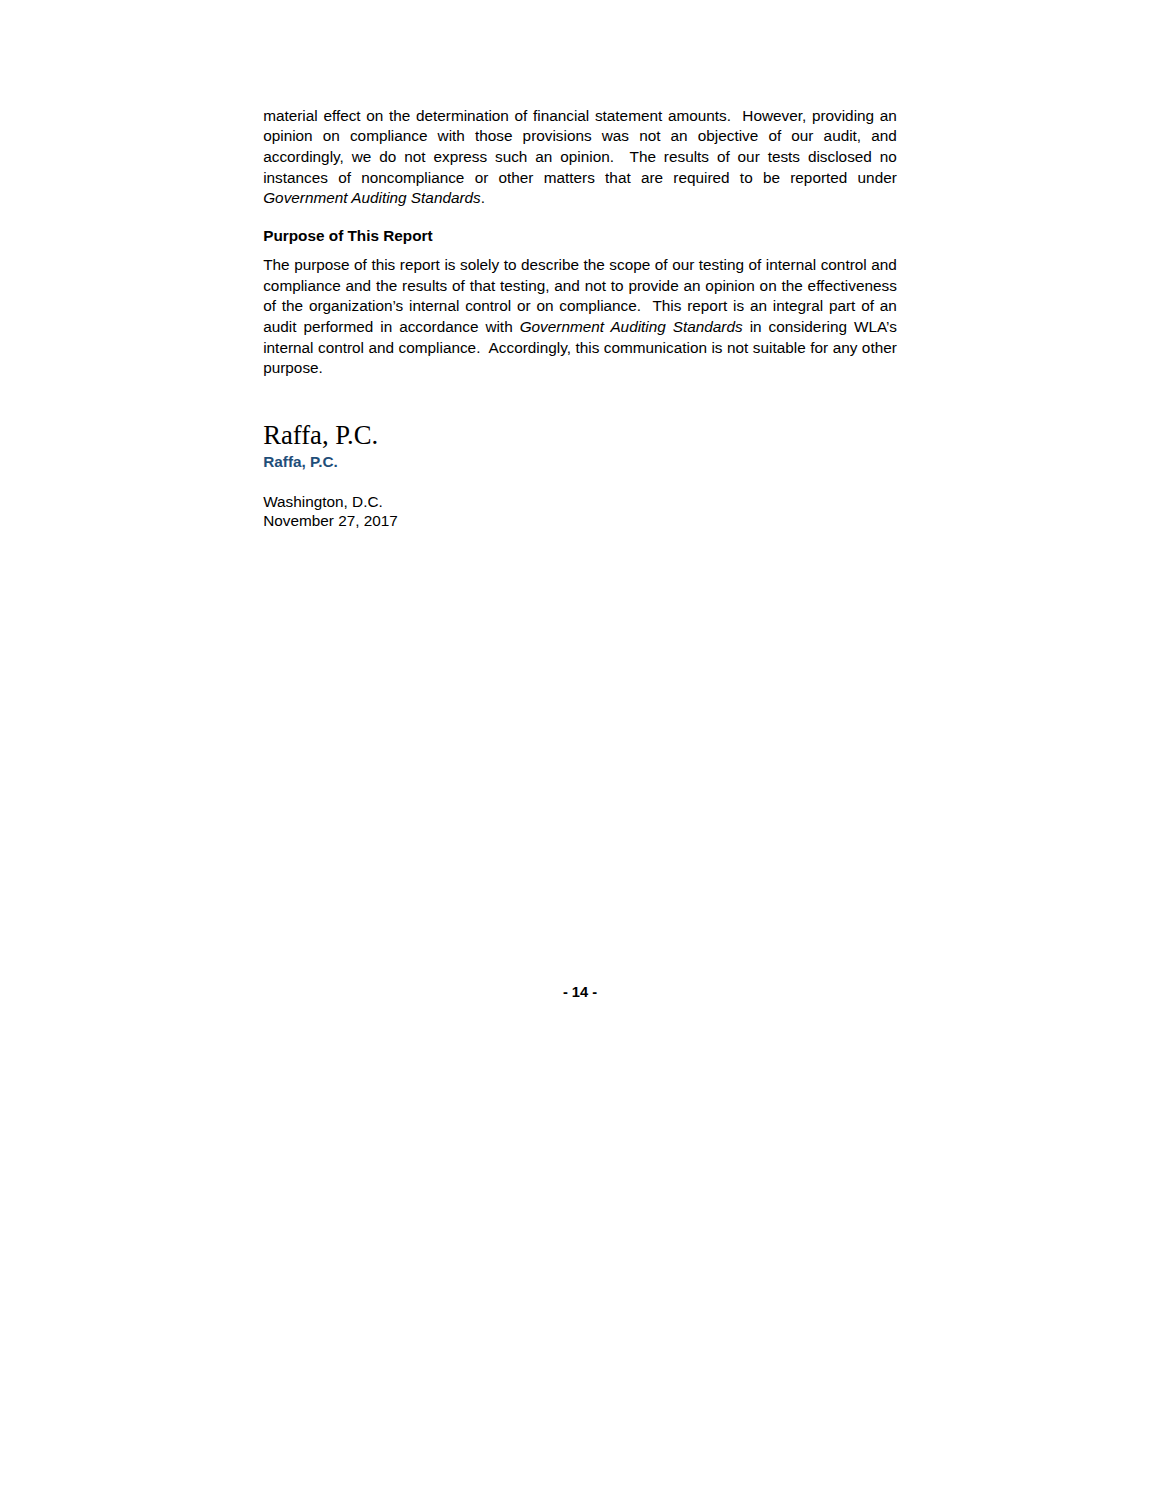material effect on the determination of financial statement amounts. However, providing an opinion on compliance with those provisions was not an objective of our audit, and accordingly, we do not express such an opinion. The results of our tests disclosed no instances of noncompliance or other matters that are required to be reported under Government Auditing Standards.
Purpose of This Report
The purpose of this report is solely to describe the scope of our testing of internal control and compliance and the results of that testing, and not to provide an opinion on the effectiveness of the organization’s internal control or on compliance. This report is an integral part of an audit performed in accordance with Government Auditing Standards in considering WLA’s internal control and compliance. Accordingly, this communication is not suitable for any other purpose.
Raffa, P.C.
Raffa, P.C.
Washington, D.C.
November 27, 2017
- 14 -